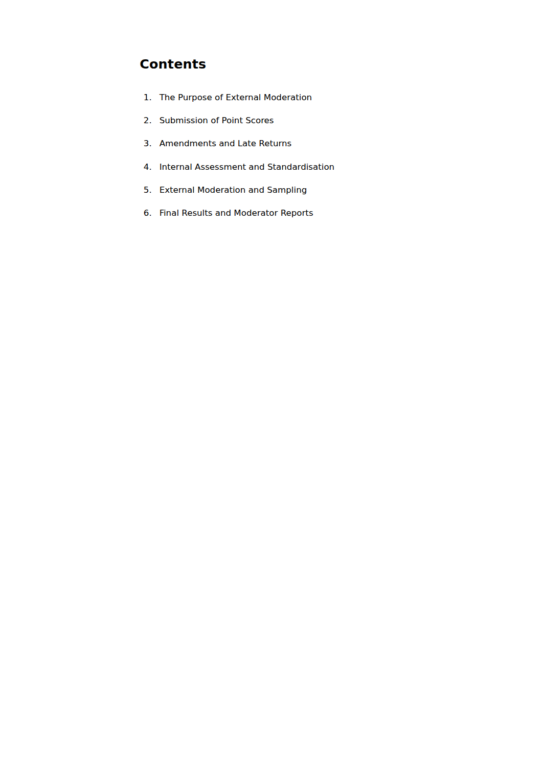Contents
The Purpose of External Moderation
Submission of Point Scores
Amendments and Late Returns
Internal Assessment and Standardisation
External Moderation and Sampling
Final Results and Moderator Reports